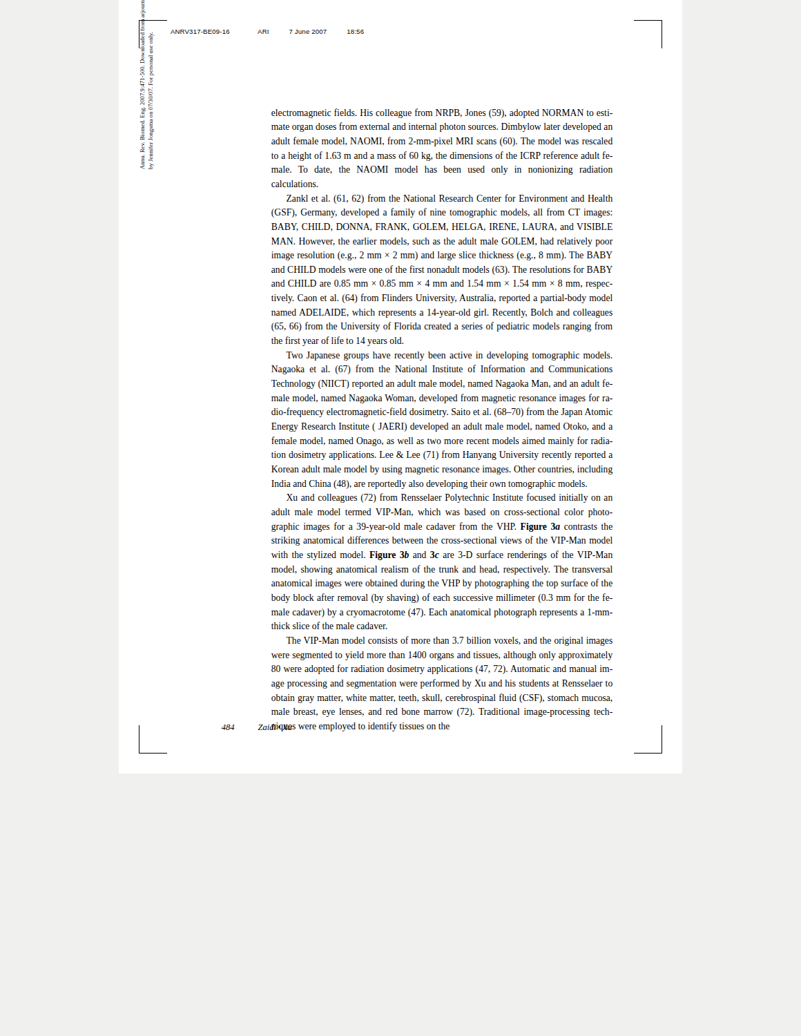ANRV317-BE09-16 ARI 7 June 2007 18:56
Annu. Rev. Biomed. Eng. 2007.9:471-500. Downloaded from arjournals.annualreviews.org
by Jennifer Jongsma on 07/30/07. For personal use only.
electromagnetic fields. His colleague from NRPB, Jones (59), adopted NORMAN to estimate organ doses from external and internal photon sources. Dimbylow later developed an adult female model, NAOMI, from 2-mm-pixel MRI scans (60). The model was rescaled to a height of 1.63 m and a mass of 60 kg, the dimensions of the ICRP reference adult female. To date, the NAOMI model has been used only in nonionizing radiation calculations.
Zankl et al. (61, 62) from the National Research Center for Environment and Health (GSF), Germany, developed a family of nine tomographic models, all from CT images: BABY, CHILD, DONNA, FRANK, GOLEM, HELGA, IRENE, LAURA, and VISIBLE MAN. However, the earlier models, such as the adult male GOLEM, had relatively poor image resolution (e.g., 2 mm × 2 mm) and large slice thickness (e.g., 8 mm). The BABY and CHILD models were one of the first nonadult models (63). The resolutions for BABY and CHILD are 0.85 mm × 0.85 mm × 4 mm and 1.54 mm × 1.54 mm × 8 mm, respectively. Caon et al. (64) from Flinders University, Australia, reported a partial-body model named ADELAIDE, which represents a 14-year-old girl. Recently, Bolch and colleagues (65, 66) from the University of Florida created a series of pediatric models ranging from the first year of life to 14 years old.
Two Japanese groups have recently been active in developing tomographic models. Nagaoka et al. (67) from the National Institute of Information and Communications Technology (NIICT) reported an adult male model, named Nagaoka Man, and an adult female model, named Nagaoka Woman, developed from magnetic resonance images for radio-frequency electromagnetic-field dosimetry. Saito et al. (68–70) from the Japan Atomic Energy Research Institute ( JAERI) developed an adult male model, named Otoko, and a female model, named Onago, as well as two more recent models aimed mainly for radiation dosimetry applications. Lee & Lee (71) from Hanyang University recently reported a Korean adult male model by using magnetic resonance images. Other countries, including India and China (48), are reportedly also developing their own tomographic models.
Xu and colleagues (72) from Rensselaer Polytechnic Institute focused initially on an adult male model termed VIP-Man, which was based on cross-sectional color photographic images for a 39-year-old male cadaver from the VHP. Figure 3a contrasts the striking anatomical differences between the cross-sectional views of the VIP-Man model with the stylized model. Figure 3b and 3c are 3-D surface renderings of the VIP-Man model, showing anatomical realism of the trunk and head, respectively. The transversal anatomical images were obtained during the VHP by photographing the top surface of the body block after removal (by shaving) of each successive millimeter (0.3 mm for the female cadaver) by a cryomacrotome (47). Each anatomical photograph represents a 1-mm-thick slice of the male cadaver.
The VIP-Man model consists of more than 3.7 billion voxels, and the original images were segmented to yield more than 1400 organs and tissues, although only approximately 80 were adopted for radiation dosimetry applications (47, 72). Automatic and manual image processing and segmentation were performed by Xu and his students at Rensselaer to obtain gray matter, white matter, teeth, skull, cerebrospinal fluid (CSF), stomach mucosa, male breast, eye lenses, and red bone marrow (72). Traditional image-processing techniques were employed to identify tissues on the
484 Zaidi•Xu